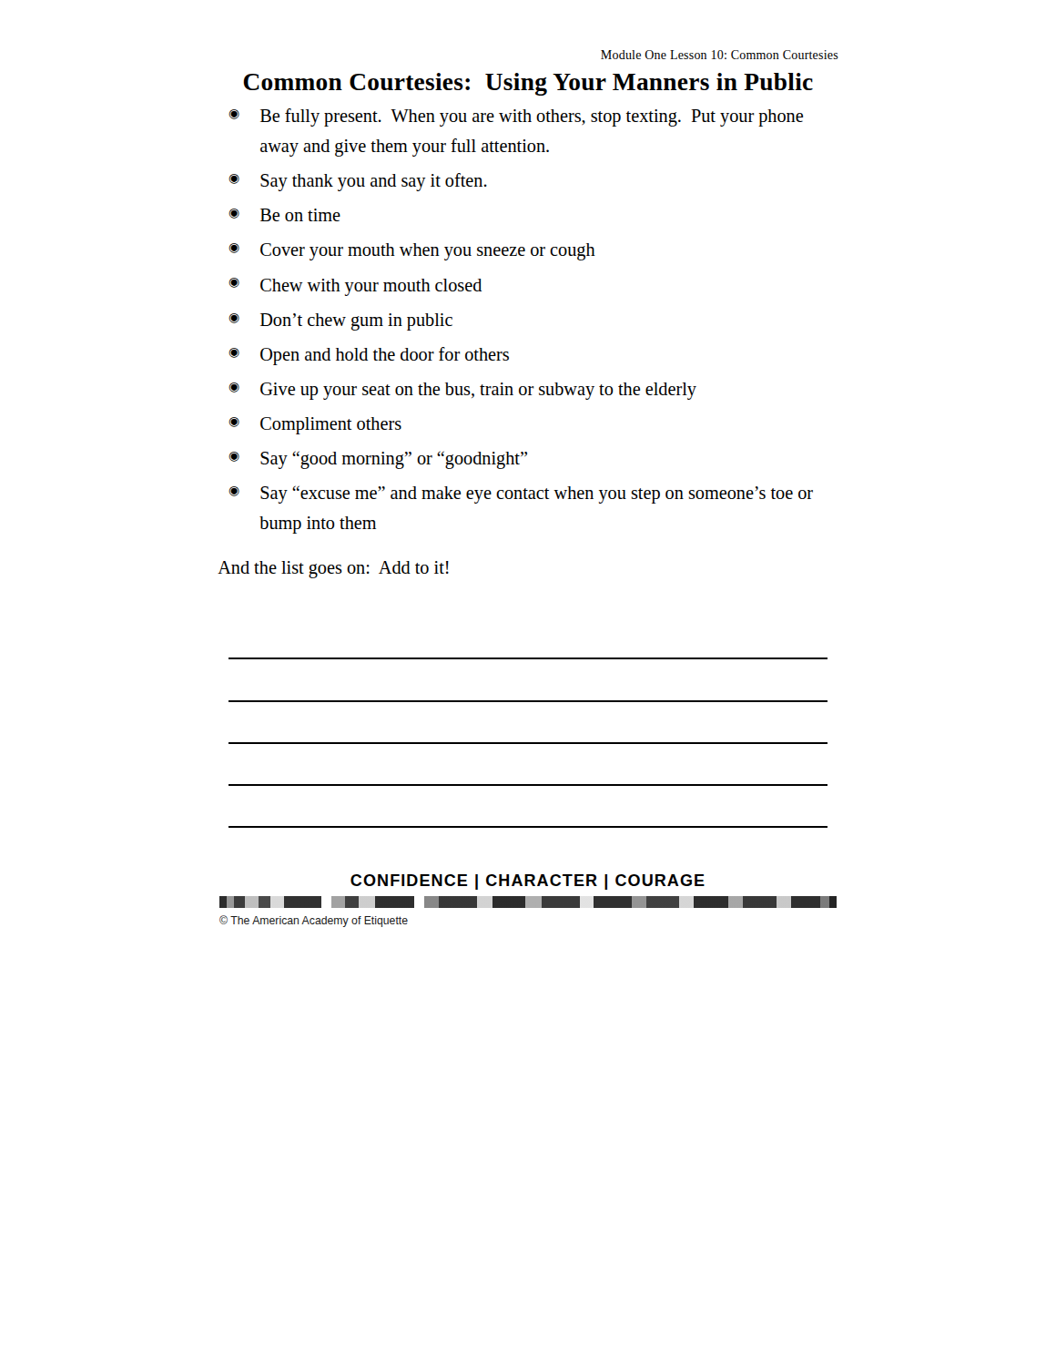Module One Lesson 10: Common Courtesies
Common Courtesies: Using Your Manners in Public
Be fully present. When you are with others, stop texting. Put your phone away and give them your full attention.
Say thank you and say it often.
Be on time
Cover your mouth when you sneeze or cough
Chew with your mouth closed
Don’t chew gum in public
Open and hold the door for others
Give up your seat on the bus, train or subway to the elderly
Compliment others
Say “good morning” or “goodnight”
Say “excuse me” and make eye contact when you step on someone’s toe or bump into them
And the list goes on: Add to it!
CONFIDENCE | CHARACTER | COURAGE
© The American Academy of Etiquette